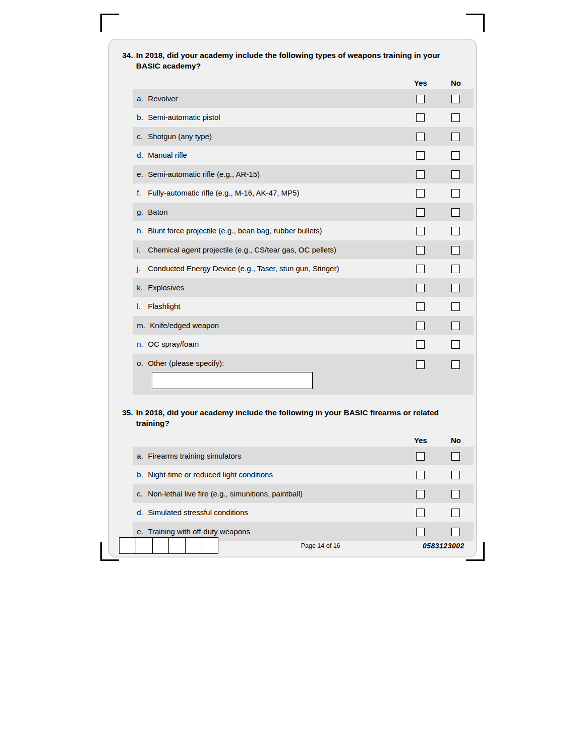34. In 2018, did your academy include the following types of weapons training in your BASIC academy?
| | Yes | No |
| --- | --- | --- |
| a. Revolver | | |
| b. Semi-automatic pistol | | |
| c. Shotgun (any type) | | |
| d. Manual rifle | | |
| e. Semi-automatic rifle (e.g., AR-15) | | |
| f. Fully-automatic rifle (e.g., M-16, AK-47, MP5) | | |
| g. Baton | | |
| h. Blunt force projectile (e.g., bean bag, rubber bullets) | | |
| i. Chemical agent projectile (e.g., CS/tear gas, OC pellets) | | |
| j. Conducted Energy Device (e.g., Taser, stun gun, Stinger) | | |
| k. Explosives | | |
| l. Flashlight | | |
| m. Knife/edged weapon | | |
| n. OC spray/foam | | |
| o. Other (please specify): | | |
35. In 2018, did your academy include the following in your BASIC firearms or related training?
| | Yes | No |
| --- | --- | --- |
| a. Firearms training simulators | | |
| b. Night-time or reduced light conditions | | |
| c. Non-lethal live fire (e.g., simunitions, paintball) | | |
| d. Simulated stressful conditions | | |
| e. Training with off-duty weapons | | |
Page 14 of 16
0583123002